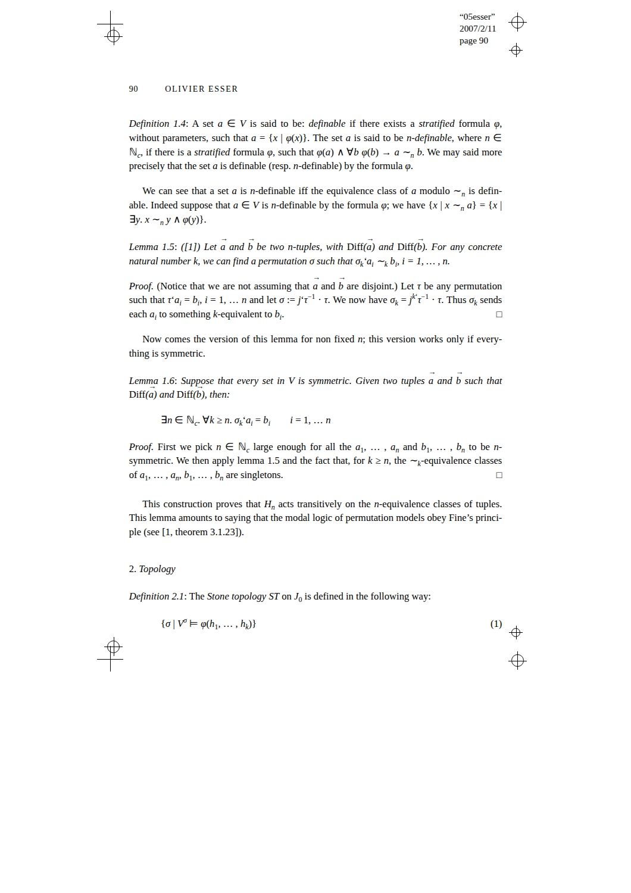“05esser”
2007/2/11
page 90
90 OLIVIER ESSER
Definition 1.4: A set a ∈ V is said to be: definable if there exists a stratified formula φ, without parameters, such that a = {x | φ(x)}. The set a is said to be n-definable, where n ∈ ℕc, if there is a stratified formula φ, such that φ(a) ∧ ∀b φ(b) → a ∼n b. We may said more precisely that the set a is definable (resp. n-definable) by the formula φ.
We can see that a set a is n-definable iff the equivalence class of a modulo ∼n is definable. Indeed suppose that a ∈ V is n-definable by the formula φ; we have {x | x ∼n a} = {x | ∃y. x ∼n y ∧ φ(y)}.
Lemma 1.5: ([1]) Let →a and →b be two n-tuples, with Diff(→a) and Diff(→b). For any concrete natural number k, we can find a permutation σ such that σk‘ai ∼k bi, i = 1, … , n.
Proof. (Notice that we are not assuming that →a and →b are disjoint.) Let τ be any permutation such that τ‘ai = bi, i = 1, … n and let σ := j‘τ−1 · τ. We now have σk = jk‘τ−1 · τ. Thus σk sends each ai to something k-equivalent to bi.
Now comes the version of this lemma for non fixed n; this version works only if everything is symmetric.
Lemma 1.6: Suppose that every set in V is symmetric. Given two tuples →a and →b such that Diff(→a) and Diff(→b), then:
∃n ∈ ℕc. ∀k ≥ n. σk‘ai = bi i = 1, … n
Proof. First we pick n ∈ ℕc large enough for all the a1, … , an and b1, … , bn to be n-symmetric. We then apply lemma 1.5 and the fact that, for k ≥ n, the ∼k-equivalence classes of a1, … , an, b1, … , bn are singletons.
This construction proves that Hn acts transitively on the n-equivalence classes of tuples. This lemma amounts to saying that the modal logic of permutation models obey Fine’s principle (see [1, theorem 3.1.23]).
2. Topology
Definition 2.1: The Stone topology ST on J0 is defined in the following way:
{σ | Vσ ⊨ φ(h1, … , hk)}
(1)